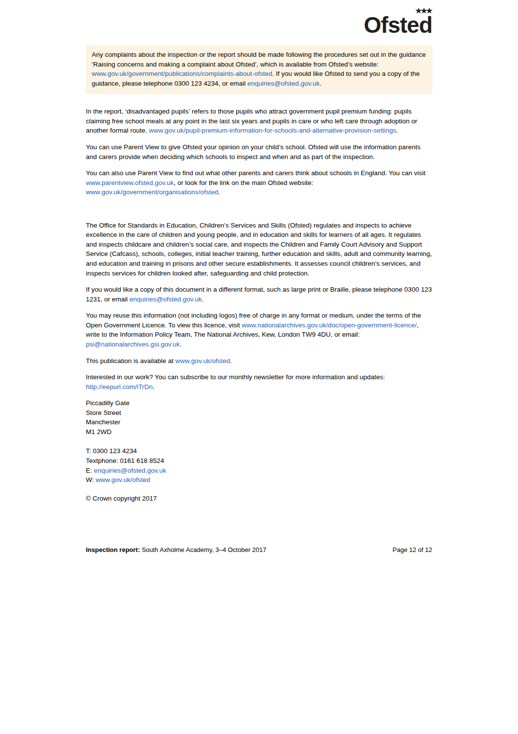Ofsted★★★
Any complaints about the inspection or the report should be made following the procedures set out in the guidance ‘Raising concerns and making a complaint about Ofsted’, which is available from Ofsted’s website: www.gov.uk/government/publications/complaints-about-ofsted. If you would like Ofsted to send you a copy of the guidance, please telephone 0300 123 4234, or email enquiries@ofsted.gov.uk.
In the report, ‘disadvantaged pupils’ refers to those pupils who attract government pupil premium funding: pupils claiming free school meals at any point in the last six years and pupils in care or who left care through adoption or another formal route. www.gov.uk/pupil-premium-information-for-schools-and-alternative-provision-settings.
You can use Parent View to give Ofsted your opinion on your child’s school. Ofsted will use the information parents and carers provide when deciding which schools to inspect and when and as part of the inspection.
You can also use Parent View to find out what other parents and carers think about schools in England. You can visit www.parentview.ofsted.gov.uk, or look for the link on the main Ofsted website: www.gov.uk/government/organisations/ofsted.
The Office for Standards in Education, Children’s Services and Skills (Ofsted) regulates and inspects to achieve excellence in the care of children and young people, and in education and skills for learners of all ages. It regulates and inspects childcare and children’s social care, and inspects the Children and Family Court Advisory and Support Service (Cafcass), schools, colleges, initial teacher training, further education and skills, adult and community learning, and education and training in prisons and other secure establishments. It assesses council children’s services, and inspects services for children looked after, safeguarding and child protection.
If you would like a copy of this document in a different format, such as large print or Braille, please telephone 0300 123 1231, or email enquiries@ofsted.gov.uk.
You may reuse this information (not including logos) free of charge in any format or medium, under the terms of the Open Government Licence. To view this licence, visit www.nationalarchives.gov.uk/doc/open-government-licence/, write to the Information Policy Team, The National Archives, Kew, London TW9 4DU, or email: psi@nationalarchives.gsi.gov.uk.
This publication is available at www.gov.uk/ofsted.
Interested in our work? You can subscribe to our monthly newsletter for more information and updates: http://eepurl.com/iTrDn.
Piccadilly Gate
Store Street
Manchester
M1 2WD
T: 0300 123 4234
Textphone: 0161 618 8524
E: enquiries@ofsted.gov.uk
W: www.gov.uk/ofsted
© Crown copyright 2017
Inspection report: South Axholme Academy, 3–4 October 2017
Page 12 of 12